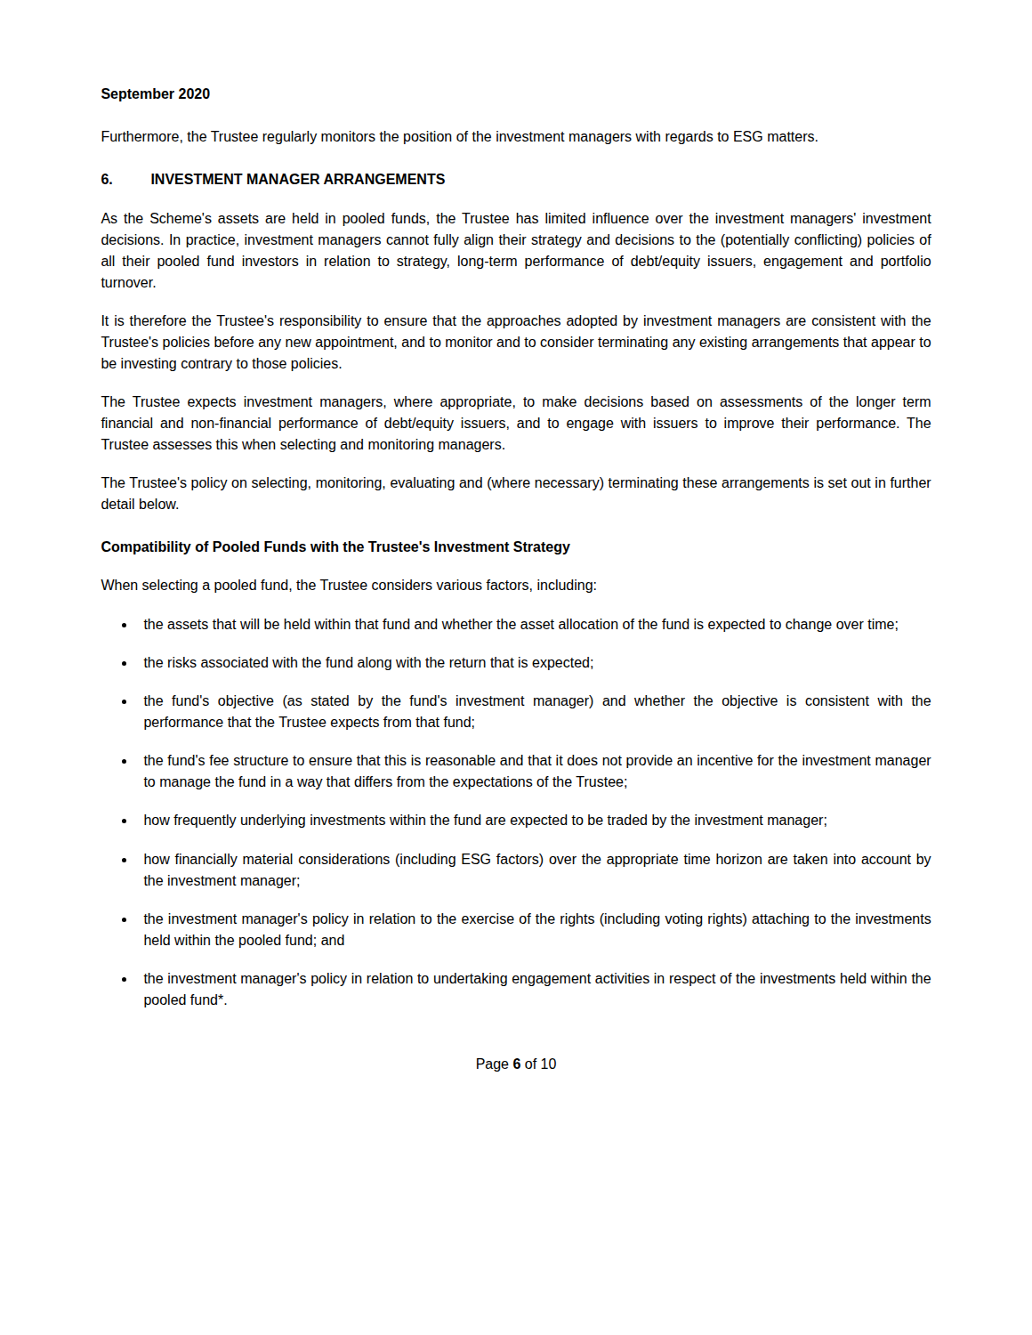September 2020
Furthermore, the Trustee regularly monitors the position of the investment managers with regards to ESG matters.
6. INVESTMENT MANAGER ARRANGEMENTS
As the Scheme's assets are held in pooled funds, the Trustee has limited influence over the investment managers' investment decisions. In practice, investment managers cannot fully align their strategy and decisions to the (potentially conflicting) policies of all their pooled fund investors in relation to strategy, long-term performance of debt/equity issuers, engagement and portfolio turnover.
It is therefore the Trustee's responsibility to ensure that the approaches adopted by investment managers are consistent with the Trustee's policies before any new appointment, and to monitor and to consider terminating any existing arrangements that appear to be investing contrary to those policies.
The Trustee expects investment managers, where appropriate, to make decisions based on assessments of the longer term financial and non-financial performance of debt/equity issuers, and to engage with issuers to improve their performance. The Trustee assesses this when selecting and monitoring managers.
The Trustee's policy on selecting, monitoring, evaluating and (where necessary) terminating these arrangements is set out in further detail below.
Compatibility of Pooled Funds with the Trustee's Investment Strategy
When selecting a pooled fund, the Trustee considers various factors, including:
the assets that will be held within that fund and whether the asset allocation of the fund is expected to change over time;
the risks associated with the fund along with the return that is expected;
the fund's objective (as stated by the fund's investment manager) and whether the objective is consistent with the performance that the Trustee expects from that fund;
the fund's fee structure to ensure that this is reasonable and that it does not provide an incentive for the investment manager to manage the fund in a way that differs from the expectations of the Trustee;
how frequently underlying investments within the fund are expected to be traded by the investment manager;
how financially material considerations (including ESG factors) over the appropriate time horizon are taken into account by the investment manager;
the investment manager's policy in relation to the exercise of the rights (including voting rights) attaching to the investments held within the pooled fund; and
the investment manager's policy in relation to undertaking engagement activities in respect of the investments held within the pooled fund*.
Page 6 of 10